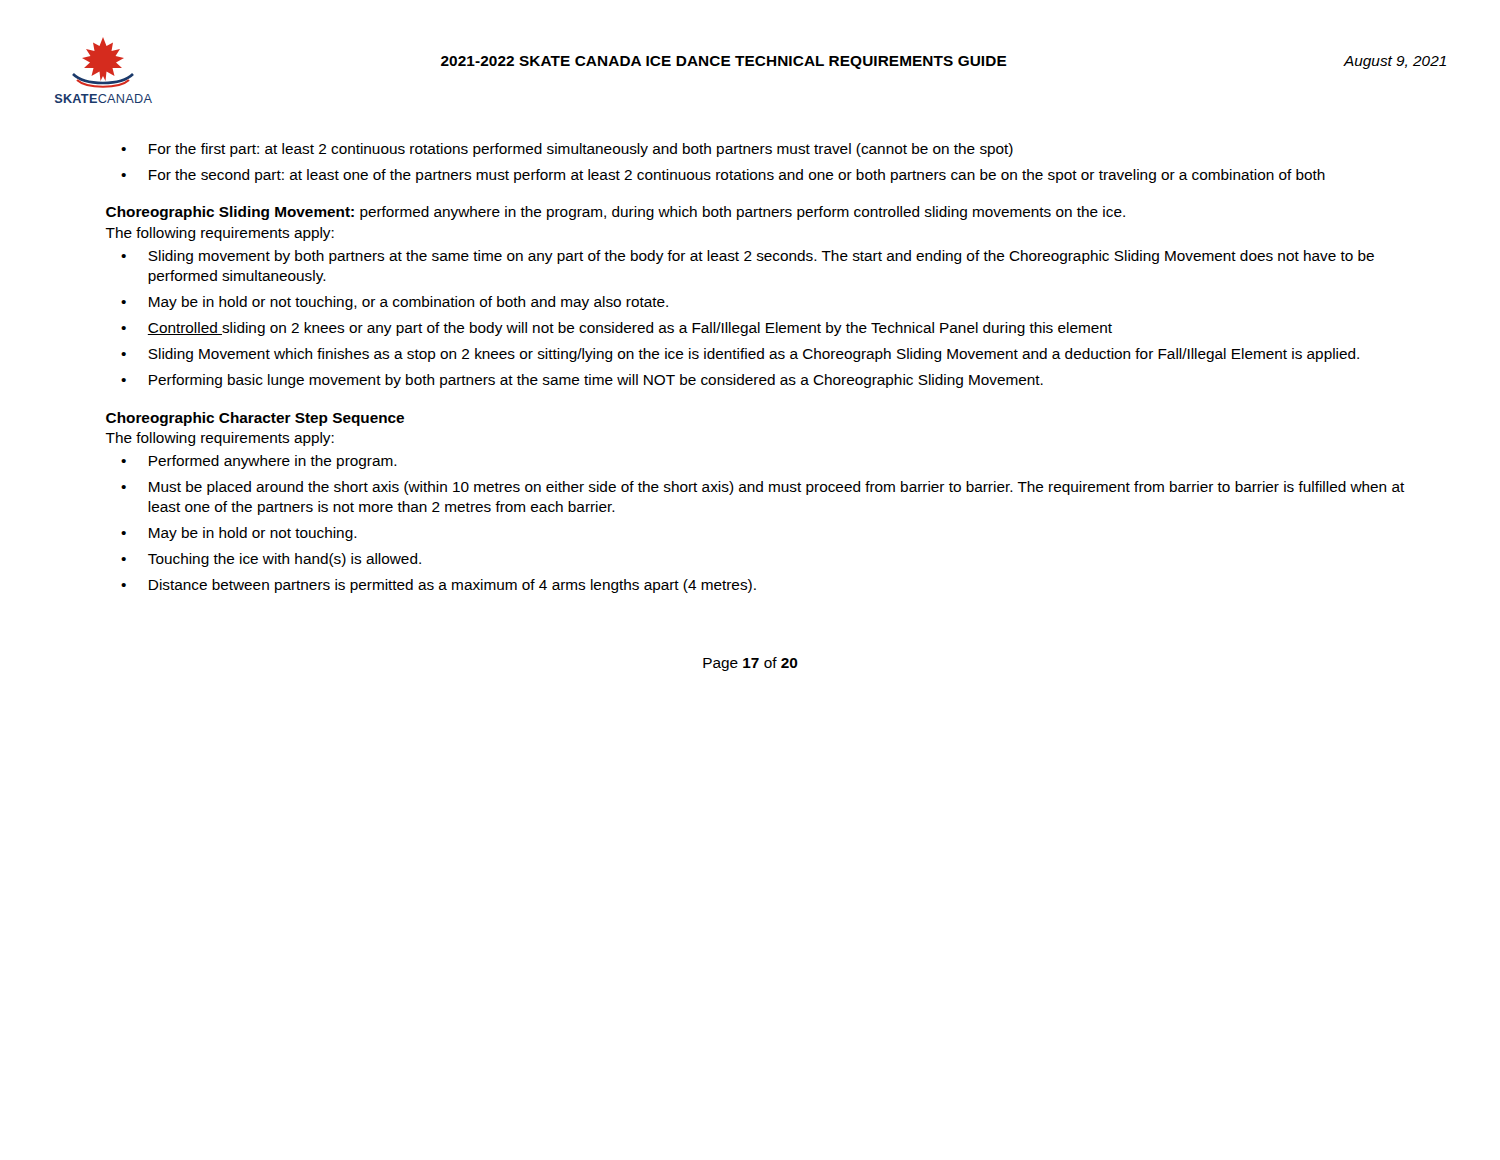SKATE CANADA
2021-2022 SKATE CANADA ICE DANCE TECHNICAL REQUIREMENTS GUIDE
August 9, 2021
For the first part: at least 2 continuous rotations performed simultaneously and both partners must travel (cannot be on the spot)
For the second part: at least one of the partners must perform at least 2 continuous rotations and one or both partners can be on the spot or traveling or a combination of both
Choreographic Sliding Movement: performed anywhere in the program, during which both partners perform controlled sliding movements on the ice.
The following requirements apply:
Sliding movement by both partners at the same time on any part of the body for at least 2 seconds. The start and ending of the Choreographic Sliding Movement does not have to be performed simultaneously.
May be in hold or not touching, or a combination of both and may also rotate.
Controlled sliding on 2 knees or any part of the body will not be considered as a Fall/Illegal Element by the Technical Panel during this element
Sliding Movement which finishes as a stop on 2 knees or sitting/lying on the ice is identified as a Choreograph Sliding Movement and a deduction for Fall/Illegal Element is applied.
Performing basic lunge movement by both partners at the same time will NOT be considered as a Choreographic Sliding Movement.
Choreographic Character Step Sequence
The following requirements apply:
Performed anywhere in the program.
Must be placed around the short axis (within 10 metres on either side of the short axis) and must proceed from barrier to barrier. The requirement from barrier to barrier is fulfilled when at least one of the partners is not more than 2 metres from each barrier.
May be in hold or not touching.
Touching the ice with hand(s) is allowed.
Distance between partners is permitted as a maximum of 4 arms lengths apart (4 metres).
Page 17 of 20